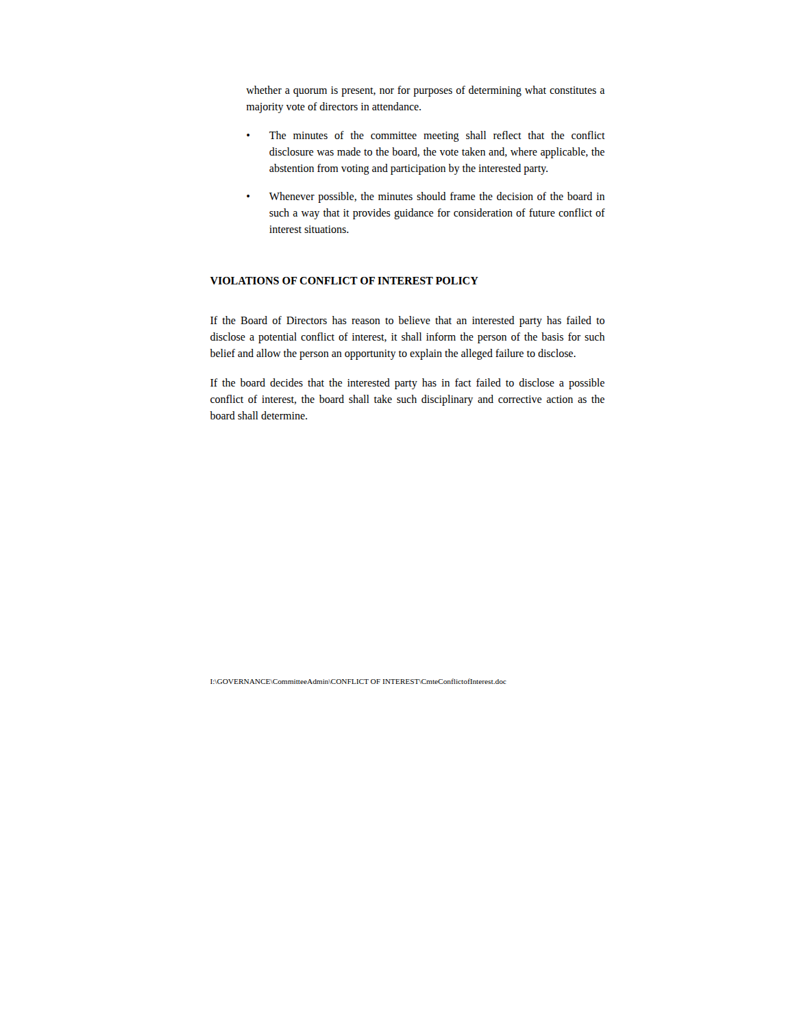whether a quorum is present, nor for purposes of determining what constitutes a majority vote of directors in attendance.
The minutes of the committee meeting shall reflect that the conflict disclosure was made to the board, the vote taken and, where applicable, the abstention from voting and participation by the interested party.
Whenever possible, the minutes should frame the decision of the board in such a way that it provides guidance for consideration of future conflict of interest situations.
VIOLATIONS OF CONFLICT OF INTEREST POLICY
If the Board of Directors has reason to believe that an interested party has failed to disclose a potential conflict of interest, it shall inform the person of the basis for such belief and allow the person an opportunity to explain the alleged failure to disclose.
If the board decides that the interested party has in fact failed to disclose a possible conflict of interest, the board shall take such disciplinary and corrective action as the board shall determine.
I:\GOVERNANCE\CommitteeAdmin\CONFLICT OF INTEREST\CmteConflictofInterest.doc